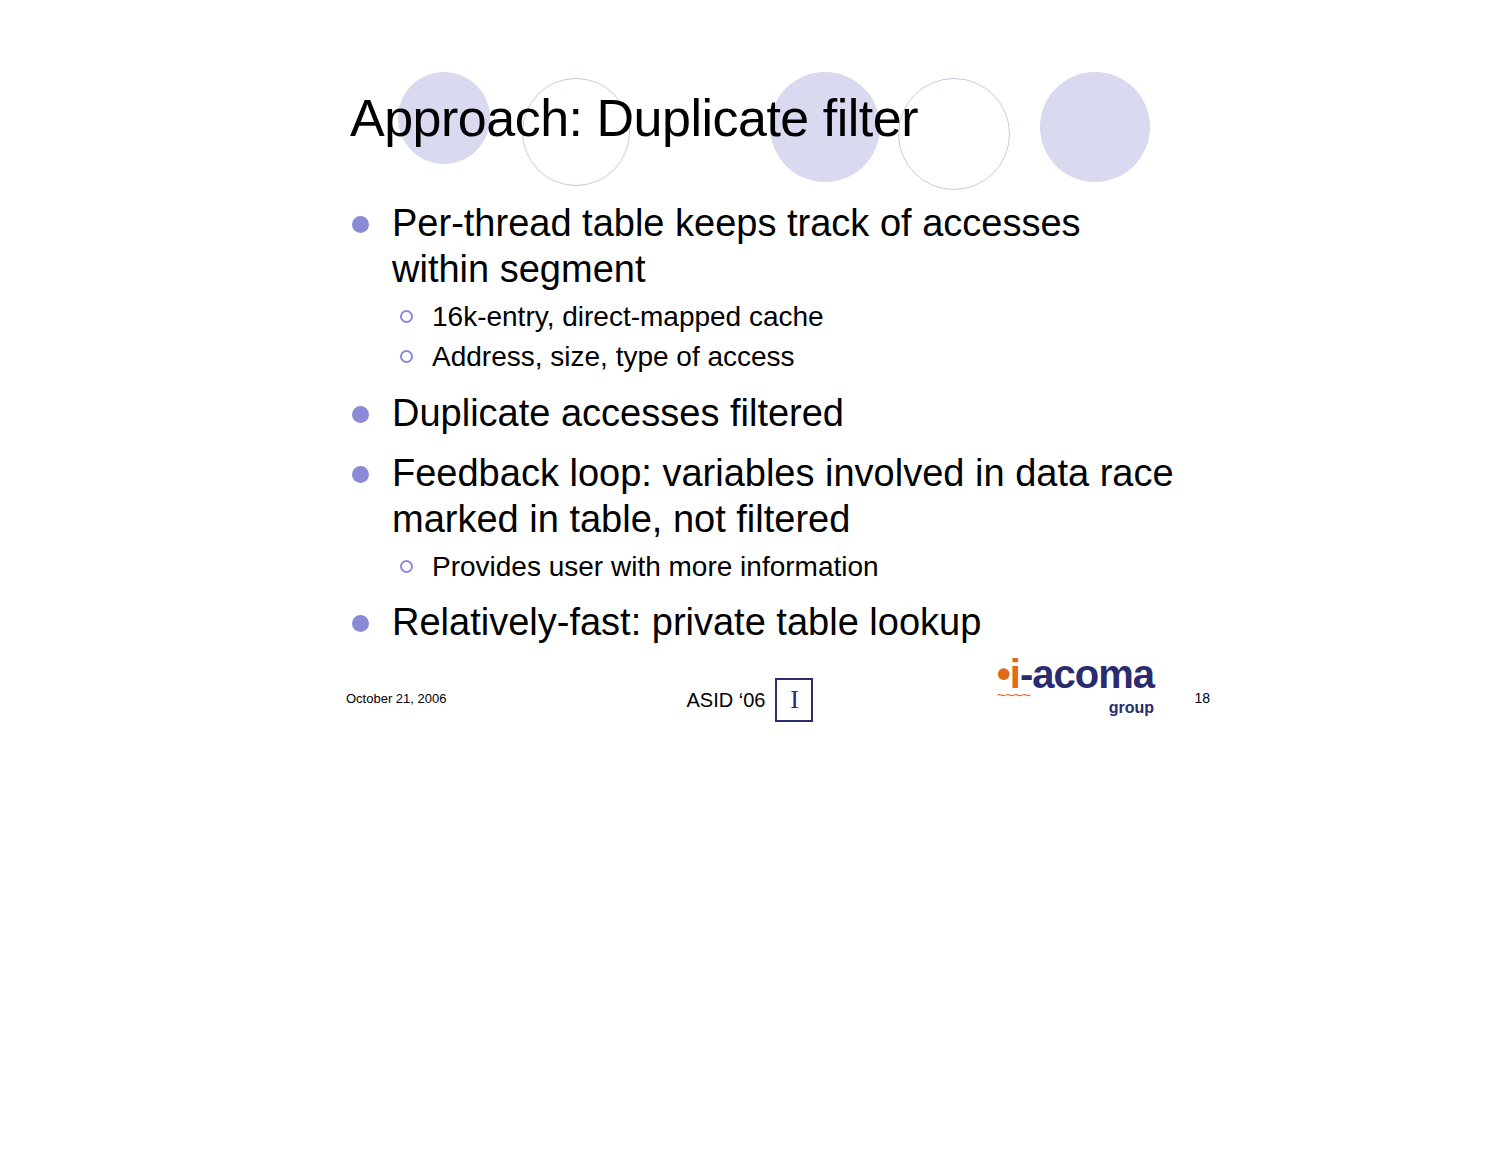Approach: Duplicate filter
Per-thread table keeps track of accesses within segment
16k-entry, direct-mapped cache
Address, size, type of access
Duplicate accesses filtered
Feedback loop: variables involved in data race marked in table, not filtered
Provides user with more information
Relatively-fast: private table lookup
October 21, 2006
ASID ‘06
•i-acoma
~~~~
group
18